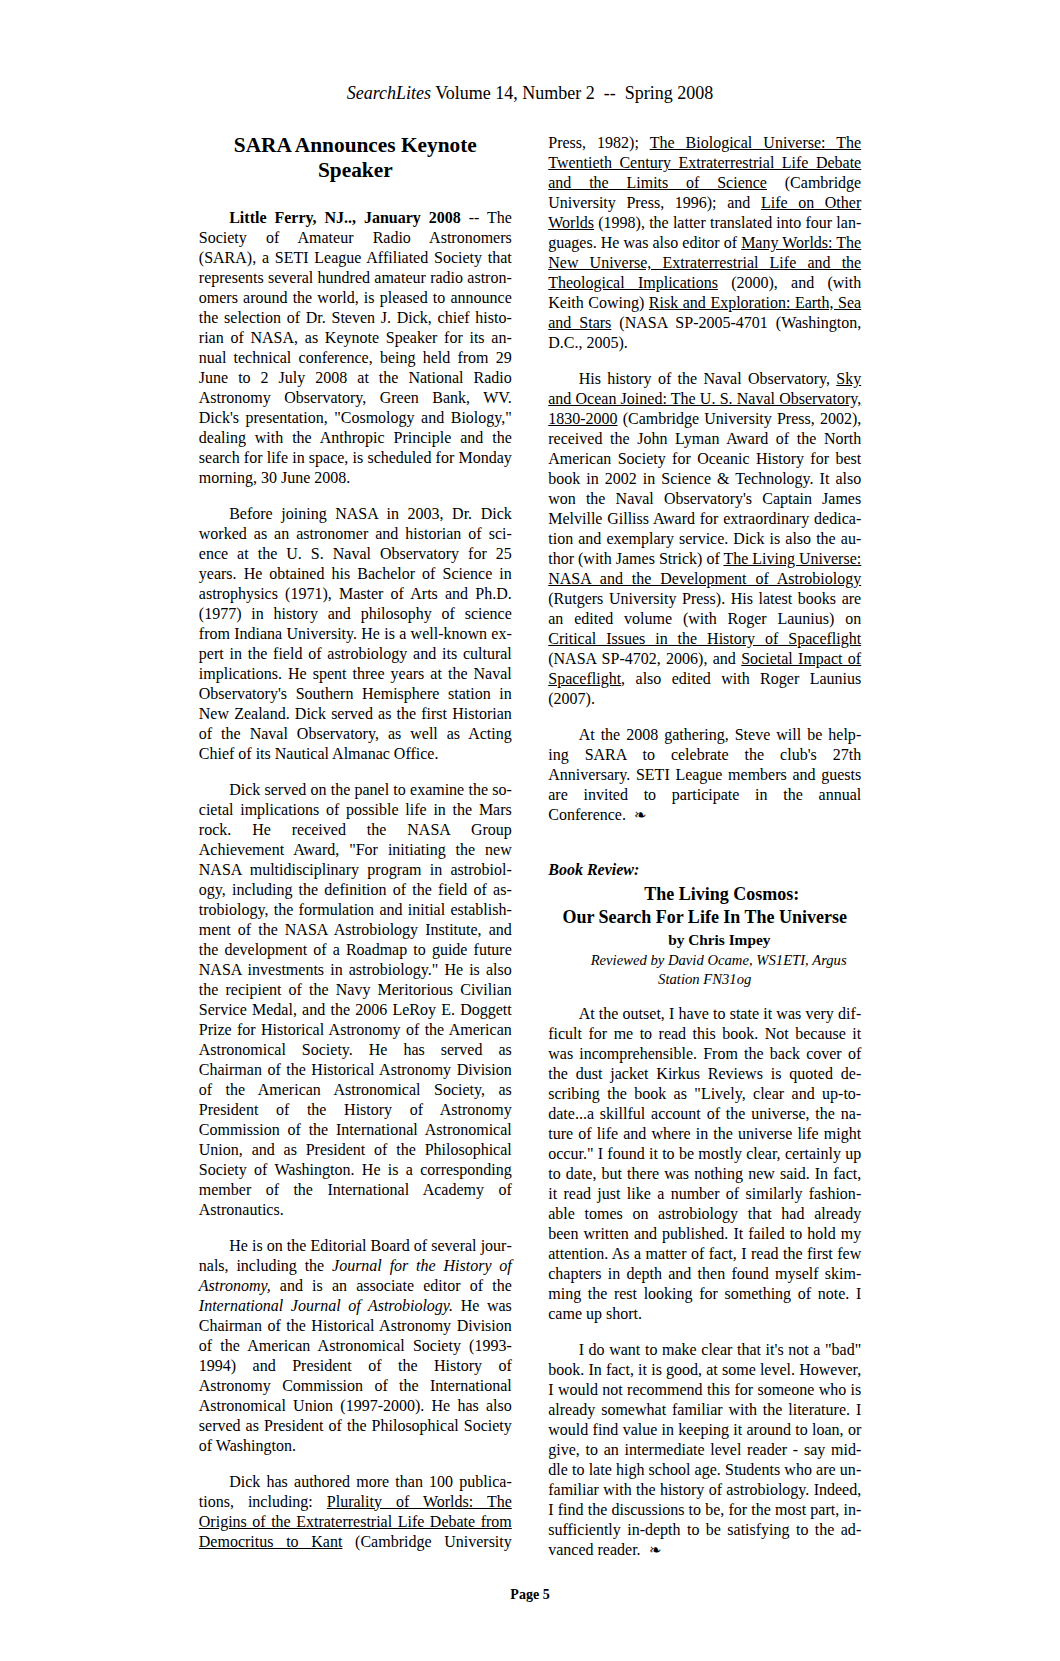SearchLites Volume 14, Number 2 -- Spring 2008
SARA Announces Keynote Speaker
Little Ferry, NJ.., January 2008 -- The Society of Amateur Radio Astronomers (SARA), a SETI League Affiliated Society that represents several hundred amateur radio astronomers around the world, is pleased to announce the selection of Dr. Steven J. Dick, chief historian of NASA, as Keynote Speaker for its annual technical conference, being held from 29 June to 2 July 2008 at the National Radio Astronomy Observatory, Green Bank, WV. Dick's presentation, "Cosmology and Biology," dealing with the Anthropic Principle and the search for life in space, is scheduled for Monday morning, 30 June 2008.
Before joining NASA in 2003, Dr. Dick worked as an astronomer and historian of science at the U. S. Naval Observatory for 25 years. He obtained his Bachelor of Science in astrophysics (1971), Master of Arts and Ph.D. (1977) in history and philosophy of science from Indiana University. He is a well-known expert in the field of astrobiology and its cultural implications. He spent three years at the Naval Observatory's Southern Hemisphere station in New Zealand. Dick served as the first Historian of the Naval Observatory, as well as Acting Chief of its Nautical Almanac Office.
Dick served on the panel to examine the societal implications of possible life in the Mars rock. He received the NASA Group Achievement Award, "For initiating the new NASA multidisciplinary program in astrobiology, including the definition of the field of astrobiology, the formulation and initial establishment of the NASA Astrobiology Institute, and the development of a Roadmap to guide future NASA investments in astrobiology." He is also the recipient of the Navy Meritorious Civilian Service Medal, and the 2006 LeRoy E. Doggett Prize for Historical Astronomy of the American Astronomical Society. He has served as Chairman of the Historical Astronomy Division of the American Astronomical Society, as President of the History of Astronomy Commission of the International Astronomical Union, and as President of the Philosophical Society of Washington. He is a corresponding member of the International Academy of Astronautics.
He is on the Editorial Board of several journals, including the Journal for the History of Astronomy, and is an associate editor of the International Journal of Astrobiology. He was Chairman of the Historical Astronomy Division of the American Astronomical Society (1993-1994) and President of the History of Astronomy Commission of the International Astronomical Union (1997-2000). He has also served as President of the Philosophical Society of Washington.
Dick has authored more than 100 publications, including: Plurality of Worlds: The Origins of the Extraterrestrial Life Debate from Democritus to Kant (Cambridge University Press, 1982); The Biological Universe: The Twentieth Century Extraterrestrial Life Debate and the Limits of Science (Cambridge University Press, 1996); and Life on Other Worlds (1998), the latter translated into four languages. He was also editor of Many Worlds: The New Universe, Extraterrestrial Life and the Theological Implications (2000), and (with Keith Cowing) Risk and Exploration: Earth, Sea and Stars (NASA SP-2005-4701 (Washington, D.C., 2005).
His history of the Naval Observatory, Sky and Ocean Joined: The U. S. Naval Observatory, 1830-2000 (Cambridge University Press, 2002), received the John Lyman Award of the North American Society for Oceanic History for best book in 2002 in Science & Technology. It also won the Naval Observatory's Captain James Melville Gilliss Award for extraordinary dedication and exemplary service. Dick is also the author (with James Strick) of The Living Universe: NASA and the Development of Astrobiology (Rutgers University Press). His latest books are an edited volume (with Roger Launius) on Critical Issues in the History of Spaceflight (NASA SP-4702, 2006), and Societal Impact of Spaceflight, also edited with Roger Launius (2007).
At the 2008 gathering, Steve will be helping SARA to celebrate the club's 27th Anniversary. SETI League members and guests are invited to participate in the annual Conference. ❧
Book Review:
The Living Cosmos:
Our Search For Life In The Universe
by Chris Impey
Reviewed by David Ocame, WS1ETI, Argus Station FN31og
At the outset, I have to state it was very difficult for me to read this book. Not because it was incomprehensible. From the back cover of the dust jacket Kirkus Reviews is quoted describing the book as "Lively, clear and up-to-date...a skillful account of the universe, the nature of life and where in the universe life might occur." I found it to be mostly clear, certainly up to date, but there was nothing new said. In fact, it read just like a number of similarly fashionable tomes on astrobiology that had already been written and published. It failed to hold my attention. As a matter of fact, I read the first few chapters in depth and then found myself skimming the rest looking for something of note. I came up short.
I do want to make clear that it's not a "bad" book. In fact, it is good, at some level. However, I would not recommend this for someone who is already somewhat familiar with the literature. I would find value in keeping it around to loan, or give, to an intermediate level reader - say middle to late high school age. Students who are unfamiliar with the history of astrobiology. Indeed, I find the discussions to be, for the most part, insufficiently in-depth to be satisfying to the advanced reader. ❧
Page 5